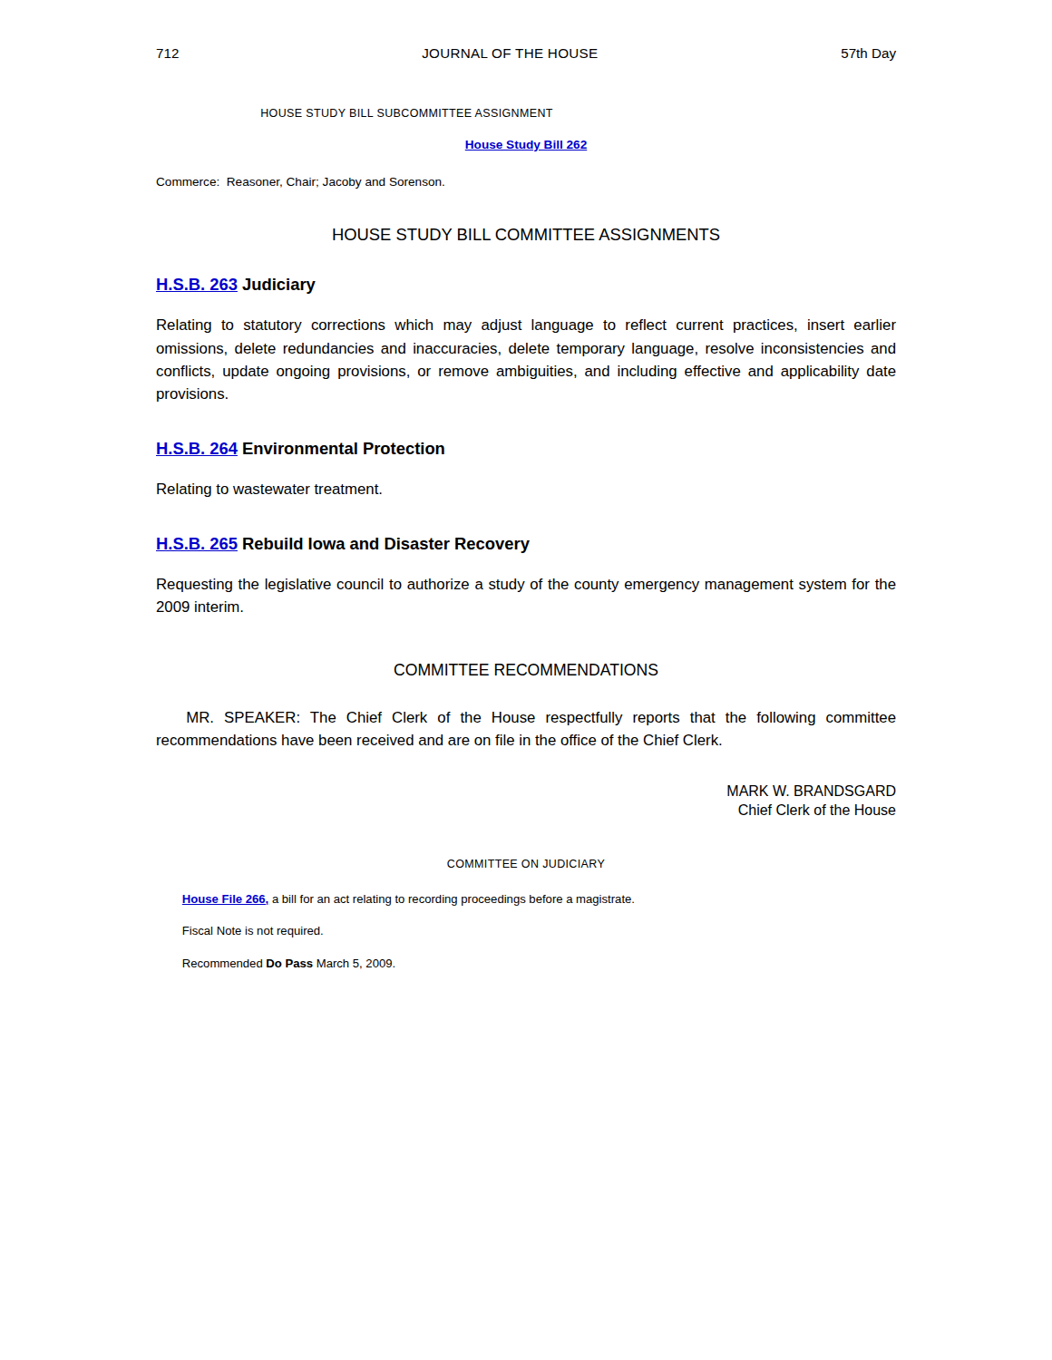712 JOURNAL OF THE HOUSE 57th Day
HOUSE STUDY BILL SUBCOMMITTEE ASSIGNMENT
House Study Bill 262
Commerce: Reasoner, Chair; Jacoby and Sorenson.
HOUSE STUDY BILL COMMITTEE ASSIGNMENTS
H.S.B. 263 Judiciary
Relating to statutory corrections which may adjust language to reflect current practices, insert earlier omissions, delete redundancies and inaccuracies, delete temporary language, resolve inconsistencies and conflicts, update ongoing provisions, or remove ambiguities, and including effective and applicability date provisions.
H.S.B. 264 Environmental Protection
Relating to wastewater treatment.
H.S.B. 265 Rebuild Iowa and Disaster Recovery
Requesting the legislative council to authorize a study of the county emergency management system for the 2009 interim.
COMMITTEE RECOMMENDATIONS
MR. SPEAKER: The Chief Clerk of the House respectfully reports that the following committee recommendations have been received and are on file in the office of the Chief Clerk.
MARK W. BRANDSGARD
Chief Clerk of the House
COMMITTEE ON JUDICIARY
House File 266, a bill for an act relating to recording proceedings before a magistrate.
Fiscal Note is not required.
Recommended Do Pass March 5, 2009.